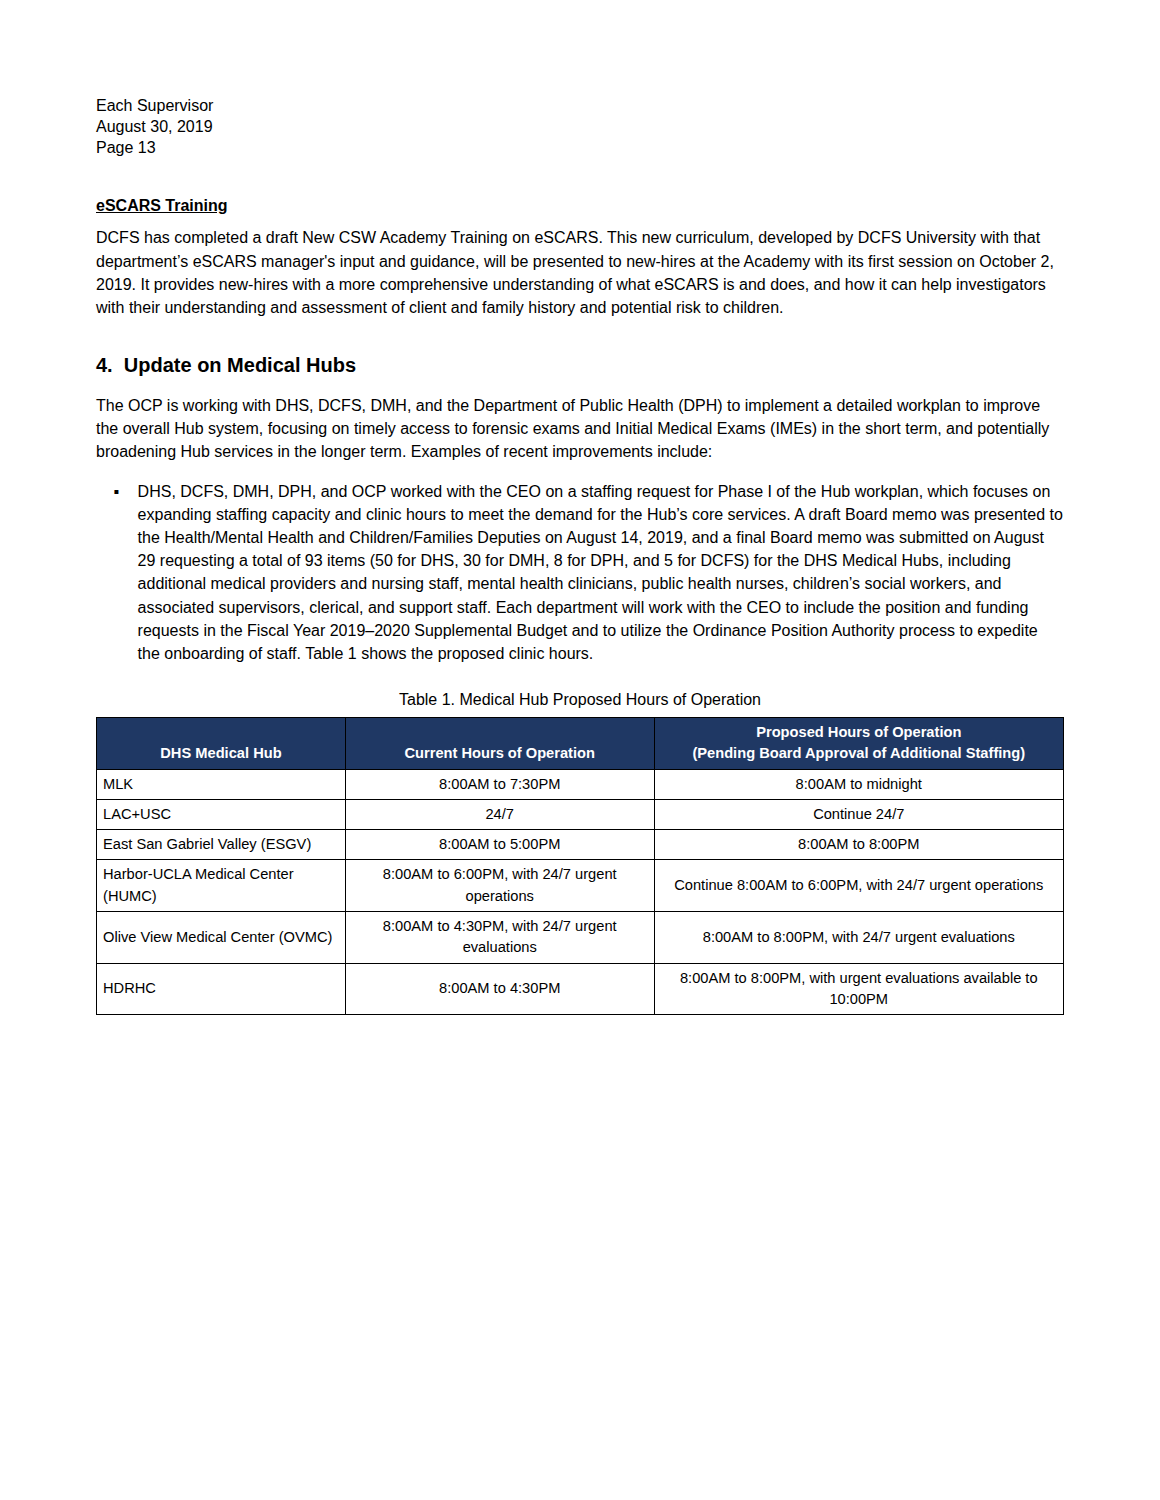Each Supervisor
August 30, 2019
Page 13
eSCARS Training
DCFS has completed a draft New CSW Academy Training on eSCARS. This new curriculum, developed by DCFS University with that department’s eSCARS manager's input and guidance, will be presented to new-hires at the Academy with its first session on October 2, 2019. It provides new-hires with a more comprehensive understanding of what eSCARS is and does, and how it can help investigators with their understanding and assessment of client and family history and potential risk to children.
4. Update on Medical Hubs
The OCP is working with DHS, DCFS, DMH, and the Department of Public Health (DPH) to implement a detailed workplan to improve the overall Hub system, focusing on timely access to forensic exams and Initial Medical Exams (IMEs) in the short term, and potentially broadening Hub services in the longer term. Examples of recent improvements include:
DHS, DCFS, DMH, DPH, and OCP worked with the CEO on a staffing request for Phase I of the Hub workplan, which focuses on expanding staffing capacity and clinic hours to meet the demand for the Hub’s core services. A draft Board memo was presented to the Health/Mental Health and Children/Families Deputies on August 14, 2019, and a final Board memo was submitted on August 29 requesting a total of 93 items (50 for DHS, 30 for DMH, 8 for DPH, and 5 for DCFS) for the DHS Medical Hubs, including additional medical providers and nursing staff, mental health clinicians, public health nurses, children’s social workers, and associated supervisors, clerical, and support staff. Each department will work with the CEO to include the position and funding requests in the Fiscal Year 2019–2020 Supplemental Budget and to utilize the Ordinance Position Authority process to expedite the onboarding of staff. Table 1 shows the proposed clinic hours.
Table 1. Medical Hub Proposed Hours of Operation
| DHS Medical Hub | Current Hours of Operation | Proposed Hours of Operation (Pending Board Approval of Additional Staffing) |
| --- | --- | --- |
| MLK | 8:00AM to 7:30PM | 8:00AM to midnight |
| LAC+USC | 24/7 | Continue 24/7 |
| East San Gabriel Valley (ESGV) | 8:00AM to 5:00PM | 8:00AM to 8:00PM |
| Harbor-UCLA Medical Center (HUMC) | 8:00AM to 6:00PM, with 24/7 urgent operations | Continue 8:00AM to 6:00PM, with 24/7 urgent operations |
| Olive View Medical Center (OVMC) | 8:00AM to 4:30PM, with 24/7 urgent evaluations | 8:00AM to 8:00PM, with 24/7 urgent evaluations |
| HDRHC | 8:00AM to 4:30PM | 8:00AM to 8:00PM, with urgent evaluations available to 10:00PM |